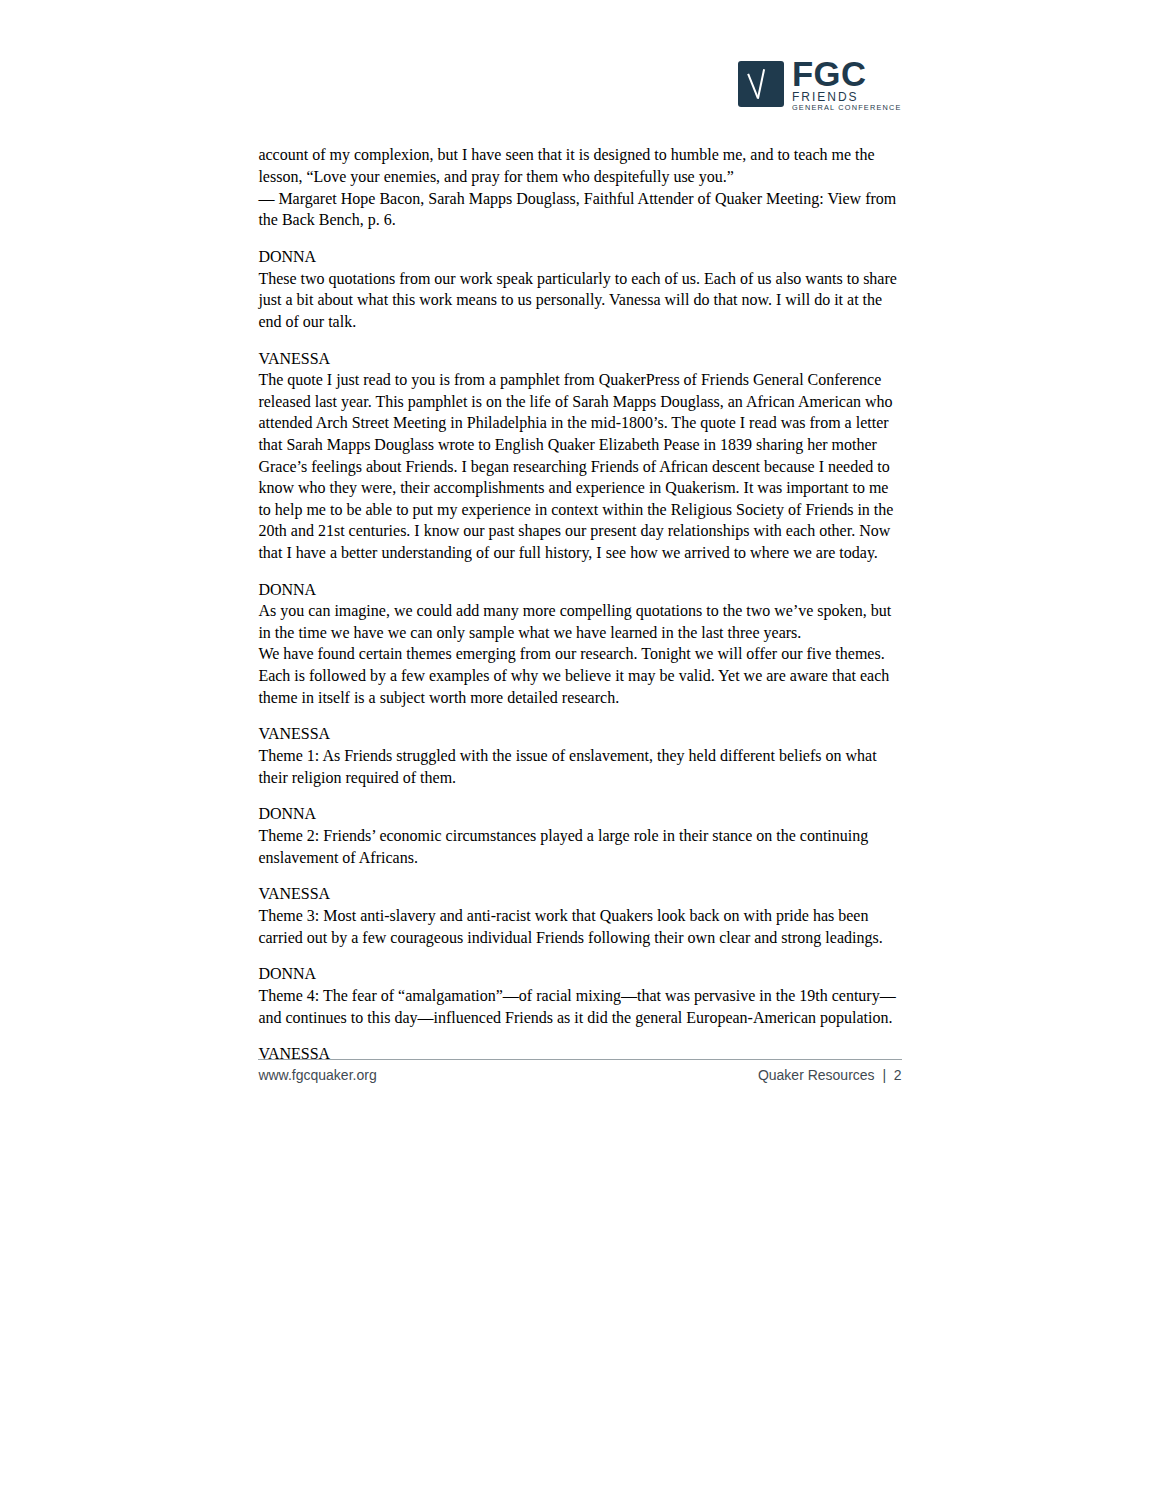FGC FRIENDS GENERAL CONFERENCE
account of my complexion, but I have seen that it is designed to humble me, and to teach me the lesson, “Love your enemies, and pray for them who despitefully use you.”
— Margaret Hope Bacon, Sarah Mapps Douglass, Faithful Attender of Quaker Meeting: View from the Back Bench, p. 6.
DONNA
These two quotations from our work speak particularly to each of us. Each of us also wants to share just a bit about what this work means to us personally. Vanessa will do that now. I will do it at the end of our talk.
VANESSA
The quote I just read to you is from a pamphlet from QuakerPress of Friends General Conference released last year. This pamphlet is on the life of Sarah Mapps Douglass, an African American who attended Arch Street Meeting in Philadelphia in the mid-1800’s. The quote I read was from a letter that Sarah Mapps Douglass wrote to English Quaker Elizabeth Pease in 1839 sharing her mother Grace’s feelings about Friends. I began researching Friends of African descent because I needed to know who they were, their accomplishments and experience in Quakerism. It was important to me to help me to be able to put my experience in context within the Religious Society of Friends in the 20th and 21st centuries. I know our past shapes our present day relationships with each other. Now that I have a better understanding of our full history, I see how we arrived to where we are today.
DONNA
As you can imagine, we could add many more compelling quotations to the two we’ve spoken, but in the time we have we can only sample what we have learned in the last three years.
We have found certain themes emerging from our research. Tonight we will offer our five themes. Each is followed by a few examples of why we believe it may be valid. Yet we are aware that each theme in itself is a subject worth more detailed research.
VANESSA
Theme 1: As Friends struggled with the issue of enslavement, they held different beliefs on what their religion required of them.
DONNA
Theme 2: Friends’ economic circumstances played a large role in their stance on the continuing enslavement of Africans.
VANESSA
Theme 3: Most anti-slavery and anti-racist work that Quakers look back on with pride has been carried out by a few courageous individual Friends following their own clear and strong leadings.
DONNA
Theme 4: The fear of “amalgamation”—of racial mixing—that was pervasive in the 19th century—and continues to this day—influenced Friends as it did the general European-American population.
VANESSA
www.fgcquaker.org Quaker Resources | 2